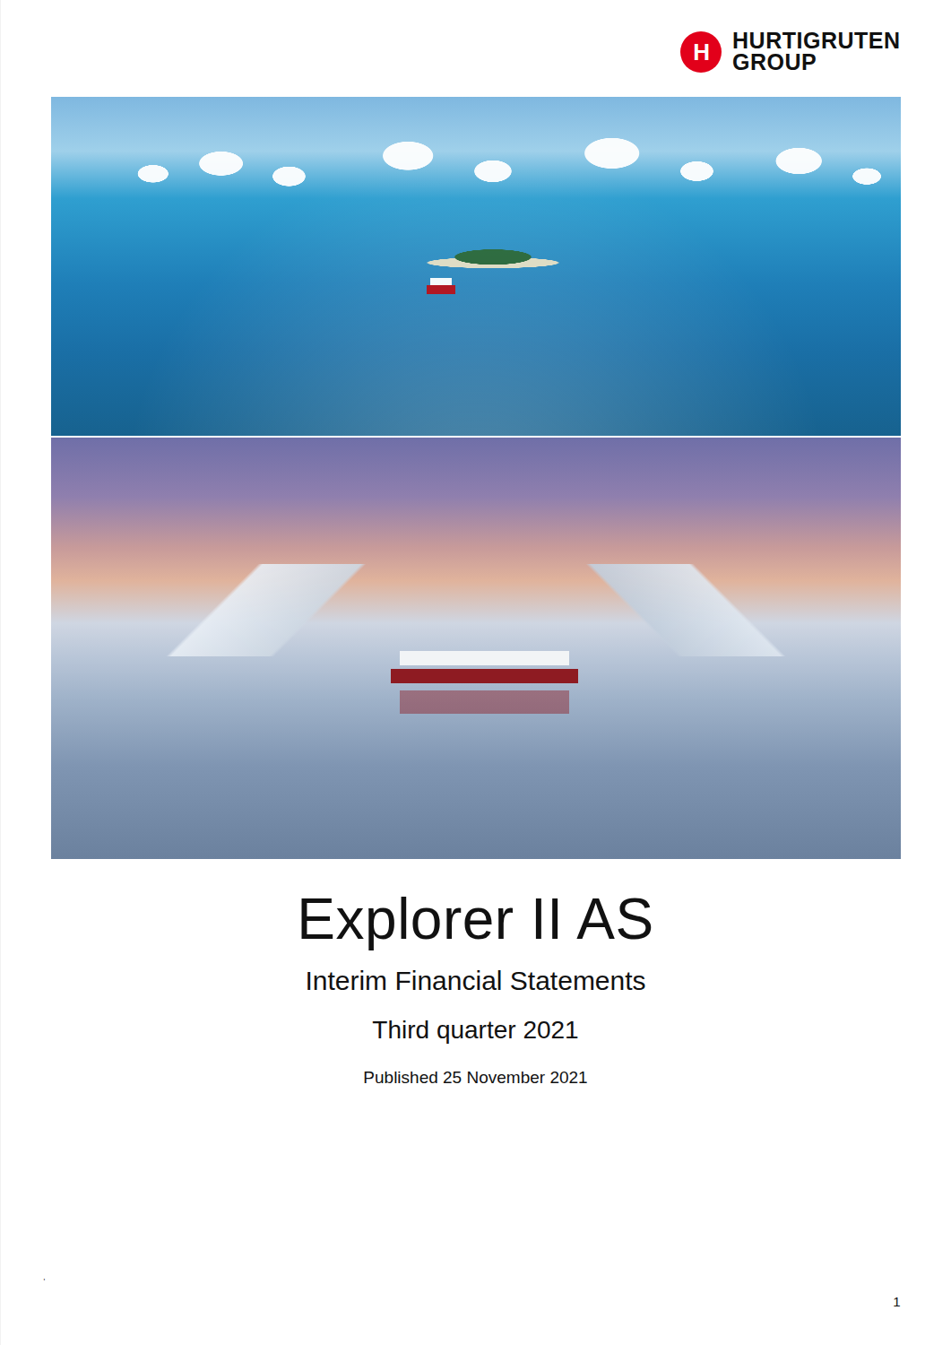H
HURTIGRUTEN GROUP
Explorer II AS
Interim Financial Statements
Third quarter 2021
Published 25 November 2021
' 1